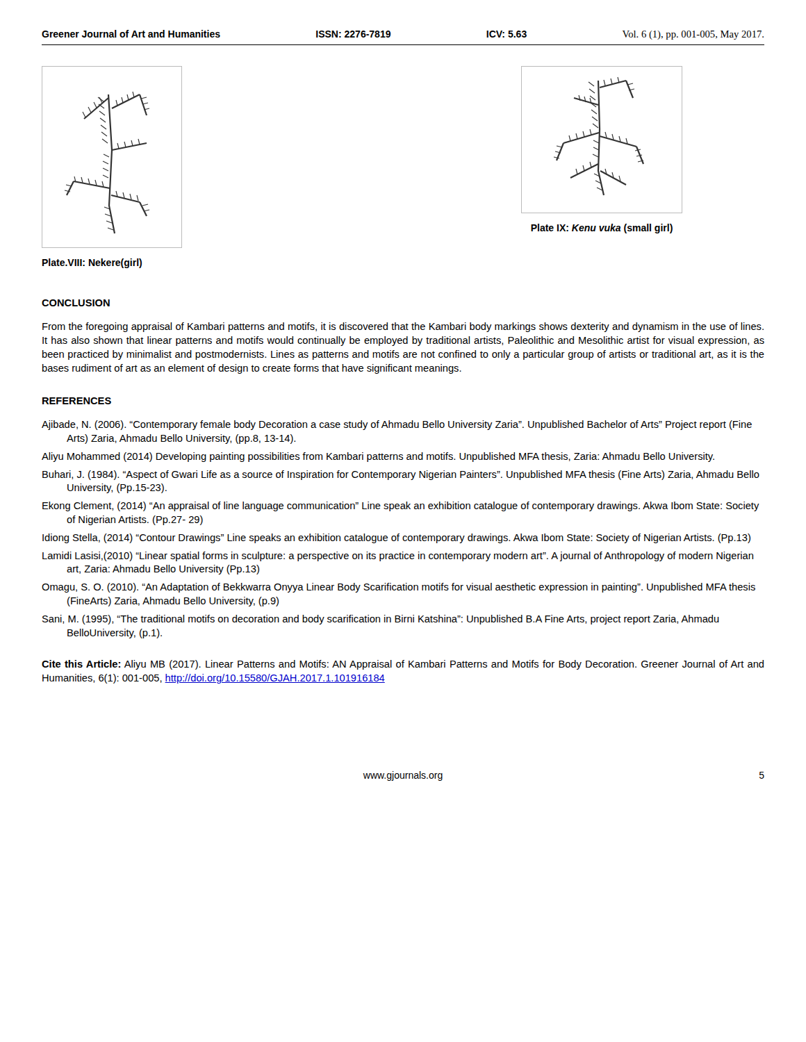Greener Journal of Art and Humanities ISSN: 2276-7819 ICV: 5.63 Vol. 6 (1), pp. 001-005, May 2017.
Plate.VIII: Nekere(girl)
Plate IX: Kenu vuka (small girl)
CONCLUSION
From the foregoing appraisal of Kambari patterns and motifs, it is discovered that the Kambari body markings shows dexterity and dynamism in the use of lines. It has also shown that linear patterns and motifs would continually be employed by traditional artists, Paleolithic and Mesolithic artist for visual expression, as been practiced by minimalist and postmodernists. Lines as patterns and motifs are not confined to only a particular group of artists or traditional art, as it is the bases rudiment of art as an element of design to create forms that have significant meanings.
REFERENCES
Ajibade, N. (2006). “Contemporary female body Decoration a case study of Ahmadu Bello University Zaria”. Unpublished Bachelor of Arts” Project report (Fine Arts) Zaria, Ahmadu Bello University, (pp.8, 13-14).
Aliyu Mohammed (2014) Developing painting possibilities from Kambari patterns and motifs. Unpublished MFA thesis, Zaria: Ahmadu Bello University.
Buhari, J. (1984). “Aspect of Gwari Life as a source of Inspiration for Contemporary Nigerian Painters”. Unpublished MFA thesis (Fine Arts) Zaria, Ahmadu Bello University, (Pp.15-23).
Ekong Clement, (2014) “An appraisal of line language communication” Line speak an exhibition catalogue of contemporary drawings. Akwa Ibom State: Society of Nigerian Artists. (Pp.27- 29)
Idiong Stella, (2014) “Contour Drawings” Line speaks an exhibition catalogue of contemporary drawings. Akwa Ibom State: Society of Nigerian Artists. (Pp.13)
Lamidi Lasisi,(2010) “Linear spatial forms in sculpture: a perspective on its practice in contemporary modern art”. A journal of Anthropology of modern Nigerian art, Zaria: Ahmadu Bello University (Pp.13)
Omagu, S. O. (2010). “An Adaptation of Bekkwarra Onyya Linear Body Scarification motifs for visual aesthetic expression in painting”. Unpublished MFA thesis (FineArts) Zaria, Ahmadu Bello University, (p.9)
Sani, M. (1995), “The traditional motifs on decoration and body scarification in Birni Katshina”: Unpublished B.A Fine Arts, project report Zaria, Ahmadu BelloUniversity, (p.1).
Cite this Article: Aliyu MB (2017). Linear Patterns and Motifs: AN Appraisal of Kambari Patterns and Motifs for Body Decoration. Greener Journal of Art and Humanities, 6(1): 001-005, http://doi.org/10.15580/GJAH.2017.1.101916184
www.gjournals.org 5